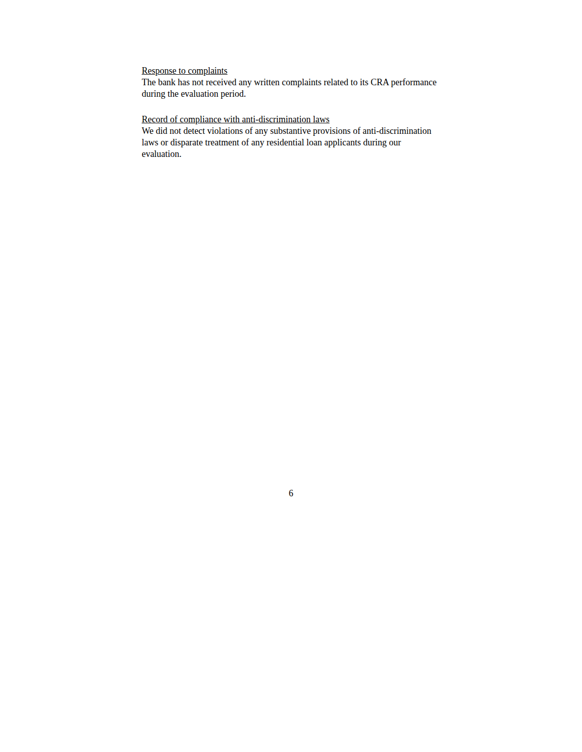Response to complaints
The bank has not received any written complaints related to its CRA performance during the evaluation period.
Record of compliance with anti-discrimination laws
We did not detect violations of any substantive provisions of anti-discrimination laws or disparate treatment of any residential loan applicants during our evaluation.
6